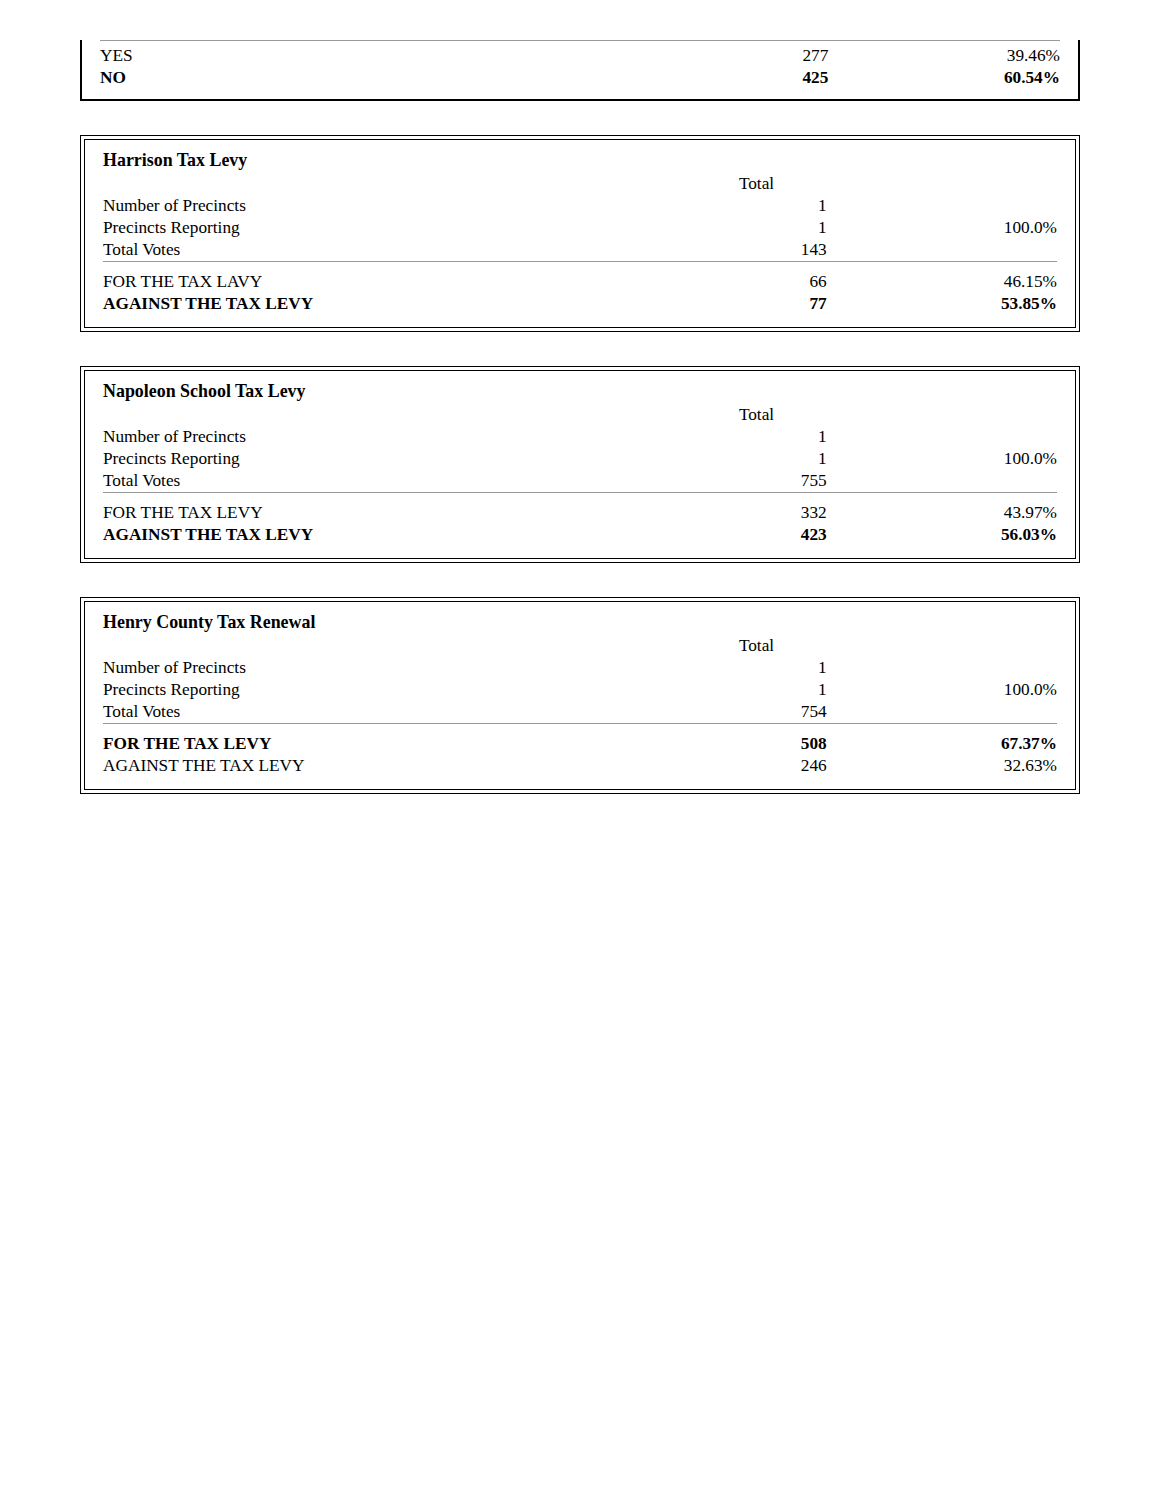| YES | 277 | 39.46% |
| NO | 425 | 60.54% |
Harrison Tax Levy
| | Total | |
| Number of Precincts | 1 | |
| Precincts Reporting | 1 | 100.0% |
| Total Votes | 143 | |
| FOR THE TAX LAVY | 66 | 46.15% |
| AGAINST THE TAX LEVY | 77 | 53.85% |
Napoleon School Tax Levy
| | Total | |
| Number of Precincts | 1 | |
| Precincts Reporting | 1 | 100.0% |
| Total Votes | 755 | |
| FOR THE TAX LEVY | 332 | 43.97% |
| AGAINST THE TAX LEVY | 423 | 56.03% |
Henry County Tax Renewal
| | Total | |
| Number of Precincts | 1 | |
| Precincts Reporting | 1 | 100.0% |
| Total Votes | 754 | |
| FOR THE TAX LEVY | 508 | 67.37% |
| AGAINST THE TAX LEVY | 246 | 32.63% |